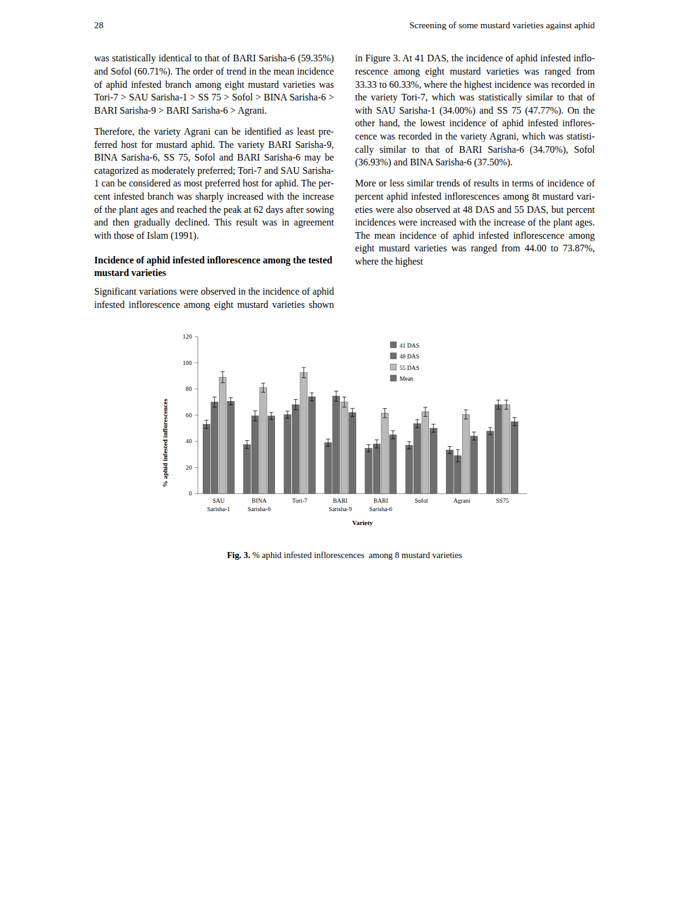28 Screening of some mustard varieties against aphid
was statistically identical to that of BARI Sarisha-6 (59.35%) and Sofol (60.71%). The order of trend in the mean incidence of aphid infested branch among eight mustard varieties was Tori-7 > SAU Sarisha-1 > SS 75 > Sofol > BINA Sarisha-6 > BARI Sarisha-9 > BARI Sarisha-6 > Agrani.
Therefore, the variety Agrani can be identified as least preferred host for mustard aphid. The variety BARI Sarisha-9, BINA Sarisha-6, SS 75, Sofol and BARI Sarisha-6 may be catagorized as moderately preferred; Tori-7 and SAU Sarisha-1 can be considered as most preferred host for aphid. The percent infested branch was sharply increased with the increase of the plant ages and reached the peak at 62 days after sowing and then gradually declined. This result was in agreement with those of Islam (1991).
Incidence of aphid infested inflorescence among the tested mustard varieties
Significant variations were observed in the incidence of aphid infested inflorescence among eight mustard varieties shown in Figure 3. At 41 DAS, the incidence of aphid infested inflorescence among eight mustard varieties was ranged from 33.33 to 60.33%, where the highest incidence was recorded in the variety Tori-7, which was statistically similar to that of with SAU Sarisha-1 (34.00%) and SS 75 (47.77%). On the other hand, the lowest incidence of aphid infested inflorescence was recorded in the variety Agrani, which was statistically similar to that of BARI Sarisha-6 (34.70%), Sofol (36.93%) and BINA Sarisha-6 (37.50%).
More or less similar trends of results in terms of incidence of percent aphid infested inflorescences among 8t mustard varieties were also observed at 48 DAS and 55 DAS, but percent incidences were increased with the increase of the plant ages. The mean incidence of aphid infested inflorescence among eight mustard varieties was ranged from 44.00 to 73.87%, where the highest
0 20 40 60 80 100 120 % aphid infested inflorescences 41 DAS 48 DAS 55 DAS Mean SAU Sarisha-1 BINA Sarisha-6 Tori-7 BARI Sarisha-9 BARI Sarisha-6 Sofol Agrani SS75 Variety
Fig. 3. % aphid infested inflorescences among 8 mustard varieties